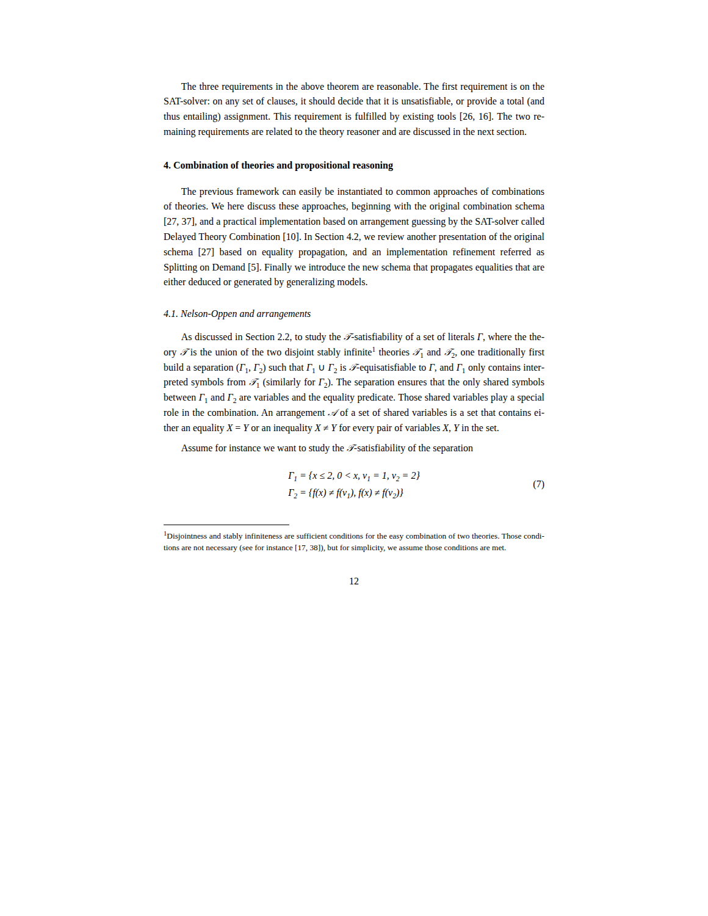The three requirements in the above theorem are reasonable. The first requirement is on the SAT-solver: on any set of clauses, it should decide that it is unsatisfiable, or provide a total (and thus entailing) assignment. This requirement is fulfilled by existing tools [26, 16]. The two remaining requirements are related to the theory reasoner and are discussed in the next section.
4. Combination of theories and propositional reasoning
The previous framework can easily be instantiated to common approaches of combinations of theories. We here discuss these approaches, beginning with the original combination schema [27, 37], and a practical implementation based on arrangement guessing by the SAT-solver called Delayed Theory Combination [10]. In Section 4.2, we review another presentation of the original schema [27] based on equality propagation, and an implementation refinement referred as Splitting on Demand [5]. Finally we introduce the new schema that propagates equalities that are either deduced or generated by generalizing models.
4.1. Nelson-Oppen and arrangements
As discussed in Section 2.2, to study the 𝒯-satisfiability of a set of literals Γ, where the theory 𝒯 is the union of the two disjoint stably infinite1 theories 𝒯1 and 𝒯2, one traditionally first build a separation (Γ1, Γ2) such that Γ1 ∪ Γ2 is 𝒯-equisatisfiable to Γ, and Γ1 only contains interpreted symbols from 𝒯1 (similarly for Γ2). The separation ensures that the only shared symbols between Γ1 and Γ2 are variables and the equality predicate. Those shared variables play a special role in the combination. An arrangement 𝒜 of a set of shared variables is a set that contains either an equality X = Y or an inequality X ≠ Y for every pair of variables X, Y in the set.
Assume for instance we want to study the 𝒯-satisfiability of the separation
Γ1 = {x ≤ 2, 0 < x, v1 = 1, v2 = 2}
Γ2 = {f(x) ≠ f(v1), f(x) ≠ f(v2)}
(7)
1Disjointness and stably infiniteness are sufficient conditions for the easy combination of two theories. Those conditions are not necessary (see for instance [17, 38]), but for simplicity, we assume those conditions are met.
12